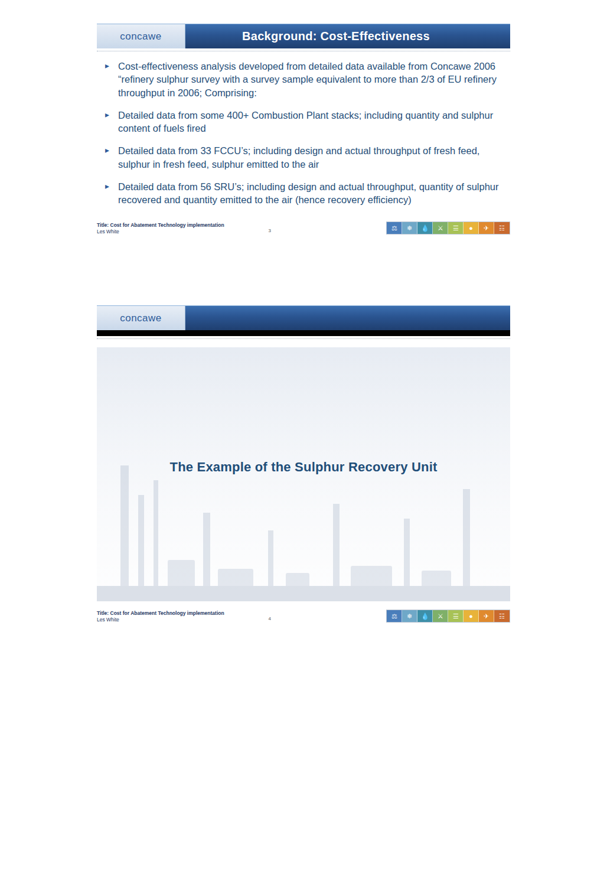concawe
Background: Cost-Effectiveness
Cost-effectiveness analysis developed from detailed data available from Concawe 2006 “refinery sulphur survey with a survey sample equivalent to more than 2/3 of EU refinery throughput in 2006; Comprising:
Detailed data from some 400+ Combustion Plant stacks; including quantity and sulphur content of fuels fired
Detailed data from 33 FCCU’s; including design and actual throughput of fresh feed, sulphur in fresh feed, sulphur emitted to the air
Detailed data from 56 SRU’s; including design and actual throughput, quantity of sulphur recovered and quantity emitted to the air (hence recovery efficiency)
Title: Cost for Abatement Technology implementation
Les White
3
⚖
❄
💧
⚔
☰
●
✈
☷
concawe
The Example of the Sulphur Recovery Unit
Title: Cost for Abatement Technology implementation
Les White
4
⚖
❄
💧
⚔
☰
●
✈
☷